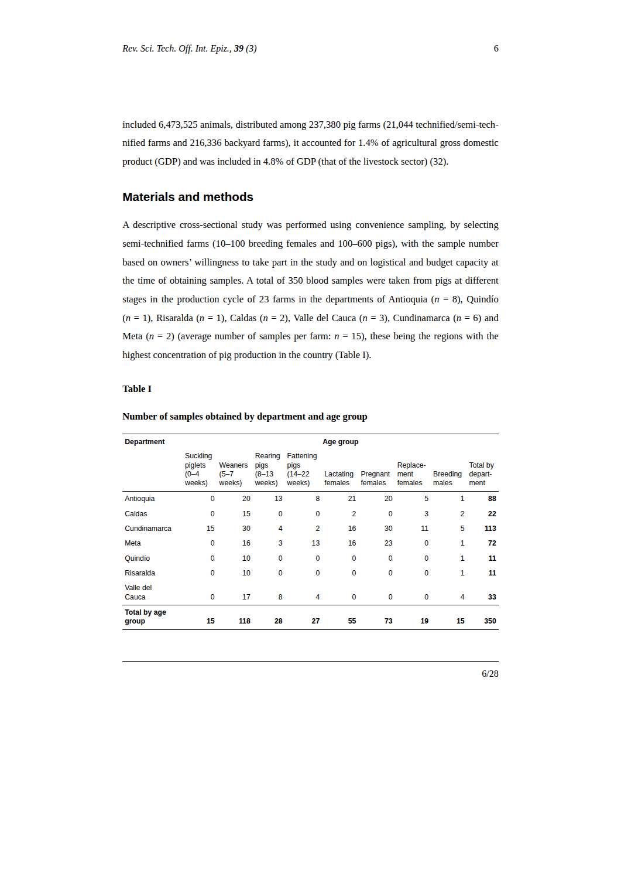Rev. Sci. Tech. Off. Int. Epiz., 39 (3)
6
included 6,473,525 animals, distributed among 237,380 pig farms (21,044 technified/semi-technified farms and 216,336 backyard farms), it accounted for 1.4% of agricultural gross domestic product (GDP) and was included in 4.8% of GDP (that of the livestock sector) (32).
Materials and methods
A descriptive cross-sectional study was performed using convenience sampling, by selecting semi-technified farms (10–100 breeding females and 100–600 pigs), with the sample number based on owners’ willingness to take part in the study and on logistical and budget capacity at the time of obtaining samples. A total of 350 blood samples were taken from pigs at different stages in the production cycle of 23 farms in the departments of Antioquia (n = 8), Quindío (n = 1), Risaralda (n = 1), Caldas (n = 2), Valle del Cauca (n = 3), Cundinamarca (n = 6) and Meta (n = 2) (average number of samples per farm: n = 15), these being the regions with the highest concentration of pig production in the country (Table I).
Table I
Number of samples obtained by department and age group
| Department | Age group |
| --- | --- |
| | Suckling piglets (0–4 weeks) | Weaners (5–7 weeks) | Rearing pigs (8–13 weeks) | Fattening pigs (14–22 weeks) | Lactating females | Pregnant females | Replace- ment females | Breeding males | Total by depart- ment |
| Antioquia | 0 | 20 | 13 | 8 | 21 | 20 | 5 | 1 | 88 |
| Caldas | 0 | 15 | 0 | 0 | 2 | 0 | 3 | 2 | 22 |
| Cundinamarca | 15 | 30 | 4 | 2 | 16 | 30 | 11 | 5 | 113 |
| Meta | 0 | 16 | 3 | 13 | 16 | 23 | 0 | 1 | 72 |
| Quindío | 0 | 10 | 0 | 0 | 0 | 0 | 0 | 1 | 11 |
| Risaralda | 0 | 10 | 0 | 0 | 0 | 0 | 0 | 1 | 11 |
| Valle del Cauca | 0 | 17 | 8 | 4 | 0 | 0 | 0 | 4 | 33 |
| Total by age group | 15 | 118 | 28 | 27 | 55 | 73 | 19 | 15 | 350 |
6/28